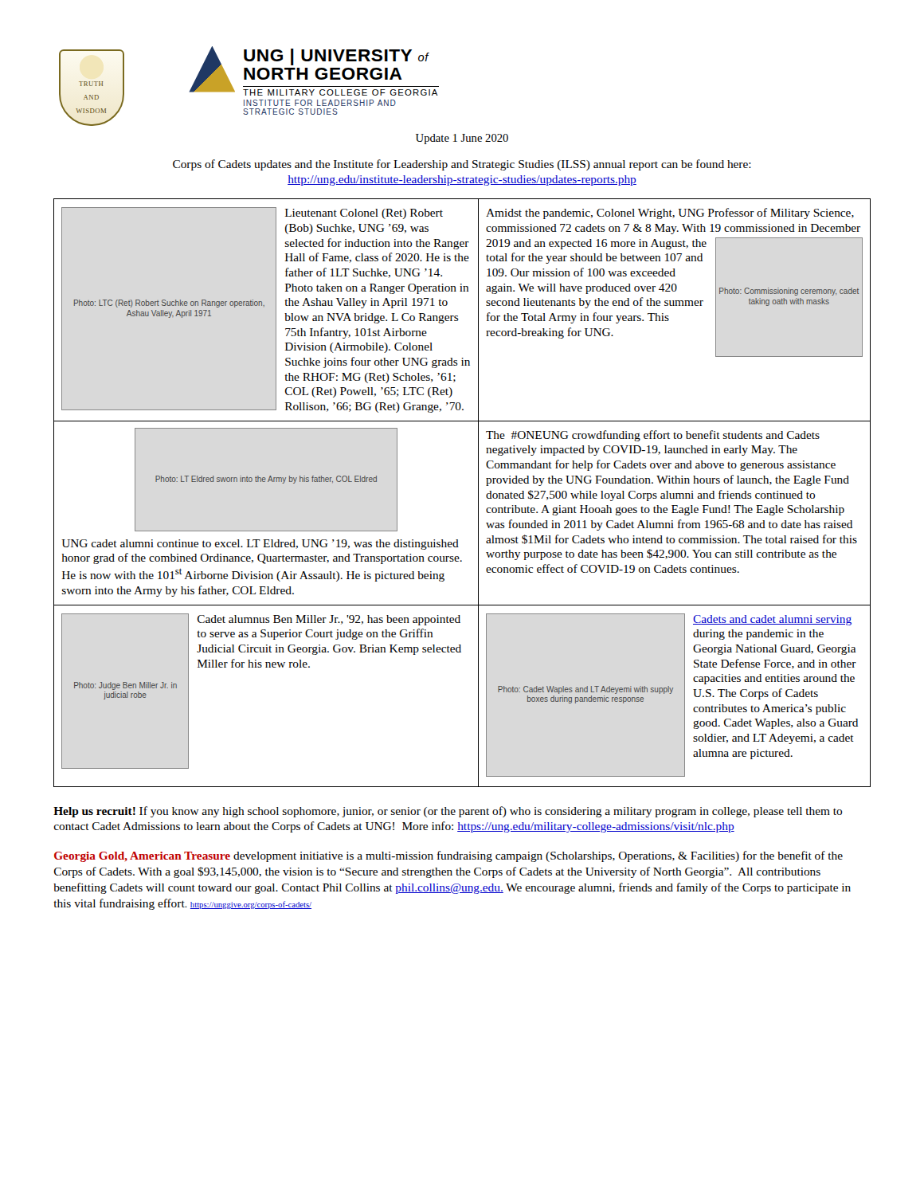TRUTH AND WISDOM
UNG | UNIVERSITY of NORTH GEORGIA THE MILITARY COLLEGE OF GEORGIA INSTITUTE FOR LEADERSHIP AND
STRATEGIC STUDIES
Update 1 June 2020
Corps of Cadets updates and the Institute for Leadership and Strategic Studies (ILSS) annual report can be found here:
http://ung.edu/institute-leadership-strategic-studies/updates-reports.php
| Photo: LTC (Ret) Robert Suchke on Ranger operation, Ashau Valley, April 1971 Lieutenant Colonel (Ret) Robert (Bob) Suchke, UNG ’69, was selected for induction into the Ranger Hall of Fame, class of 2020. He is the father of 1LT Suchke, UNG ’14. Photo taken on a Ranger Operation in the Ashau Valley in April 1971 to blow an NVA bridge. L Co Rangers 75th Infantry, 101st Airborne Division (Airmobile). Colonel Suchke joins four other UNG grads in the RHOF: MG (Ret) Scholes, ’61; COL (Ret) Powell, ’65; LTC (Ret) Rollison, ’66; BG (Ret) Grange, ’70. | Amidst the pandemic, Colonel Wright, UNG Professor of Military Science, commissioned 72 cadets on 7 & 8 May. With 19 commissioned in December 2019 and an Photo: Commissioning ceremony, cadet taking oath with masks expected 16 more in August, the total for the year should be between 107 and 109. Our mission of 100 was exceeded again. We will have produced over 420 second lieutenants by the end of the summer for the Total Army in four years. This record-breaking for UNG. |
| Photo: LT Eldred sworn into the Army by his father, COL Eldred UNG cadet alumni continue to excel. LT Eldred, UNG ’19, was the distinguished honor grad of the combined Ordinance, Quartermaster, and Transportation course. He is now with the 101 st Airborne Division (Air Assault). He is pictured being sworn into the Army by his father, COL Eldred. | The #ONEUNG crowdfunding effort to benefit students and Cadets negatively impacted by COVID-19, launched in early May. The Commandant for help for Cadets over and above to generous assistance provided by the UNG Foundation. Within hours of launch, the Eagle Fund donated $27,500 while loyal Corps alumni and friends continued to contribute. A giant Hooah goes to the Eagle Fund! The Eagle Scholarship was founded in 2011 by Cadet Alumni from 1965-68 and to date has raised almost $1Mil for Cadets who intend to commission. The total raised for this worthy purpose to date has been $42,900. You can still contribute as the economic effect of COVID-19 on Cadets continues. |
| Photo: Judge Ben Miller Jr. in judicial robe Cadet alumnus Ben Miller Jr., '92, has been appointed to serve as a Superior Court judge on the Griffin Judicial Circuit in Georgia. Gov. Brian Kemp selected Miller for his new role. | Photo: Cadet Waples and LT Adeyemi with supply boxes during pandemic response Cadets and cadet alumni serving during the pandemic in the Georgia National Guard, Georgia State Defense Force, and in other capacities and entities around the U.S. The Corps of Cadets contributes to America’s public good. Cadet Waples, also a Guard soldier, and LT Adeyemi, a cadet alumna are pictured. |
Help us recruit! If you know any high school sophomore, junior, or senior (or the parent of) who is considering a military program in college, please tell them to contact Cadet Admissions to learn about the Corps of Cadets at UNG! More info: https://ung.edu/military-college-admissions/visit/nlc.php
Georgia Gold, American Treasure development initiative is a multi-mission fundraising campaign (Scholarships, Operations, & Facilities) for the benefit of the Corps of Cadets. With a goal $93,145,000, the vision is to “Secure and strengthen the Corps of Cadets at the University of North Georgia”. All contributions benefitting Cadets will count toward our goal. Contact Phil Collins at phil.collins@ung.edu. We encourage alumni, friends and family of the Corps to participate in this vital fundraising effort. https://unggive.org/corps-of-cadets/